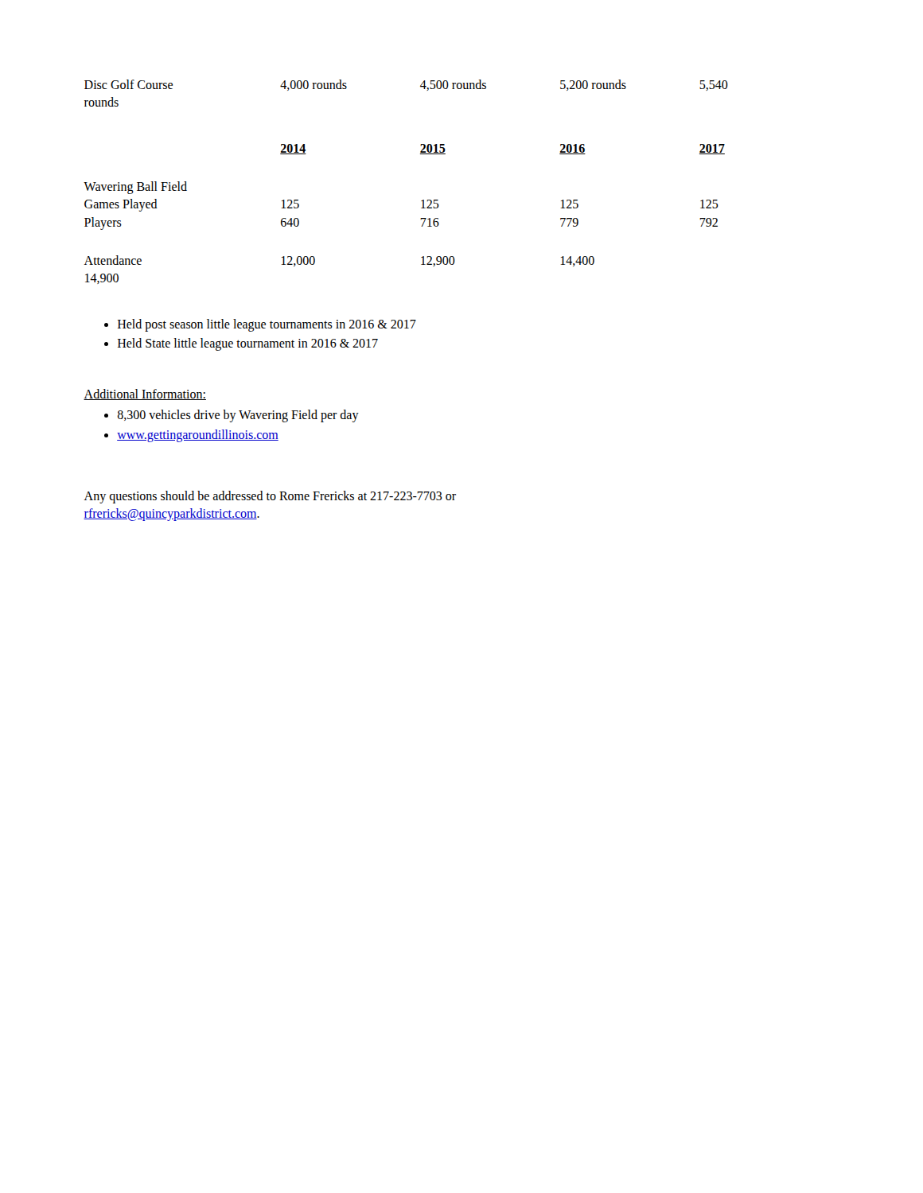| Disc Golf Course rounds | 4,000 rounds | 4,500 rounds | 5,200 rounds | 5,540 |
| | 2014 | 2015 | 2016 | 2017 |
| Wavering Ball Field | | | | |
| Games Played | 125 | 125 | 125 | 125 |
| Players | 640 | 716 | 779 | 792 |
| Attendance 14,900 | 12,000 | 12,900 | 14,400 | |
Held post season little league tournaments in 2016 & 2017
Held State little league tournament in 2016 & 2017
Additional Information:
8,300 vehicles drive by Wavering Field per day
www.gettingaroundillinois.com
Any questions should be addressed to Rome Frericks at 217-223-7703 or
rfrericks@quincyparkdistrict.com.